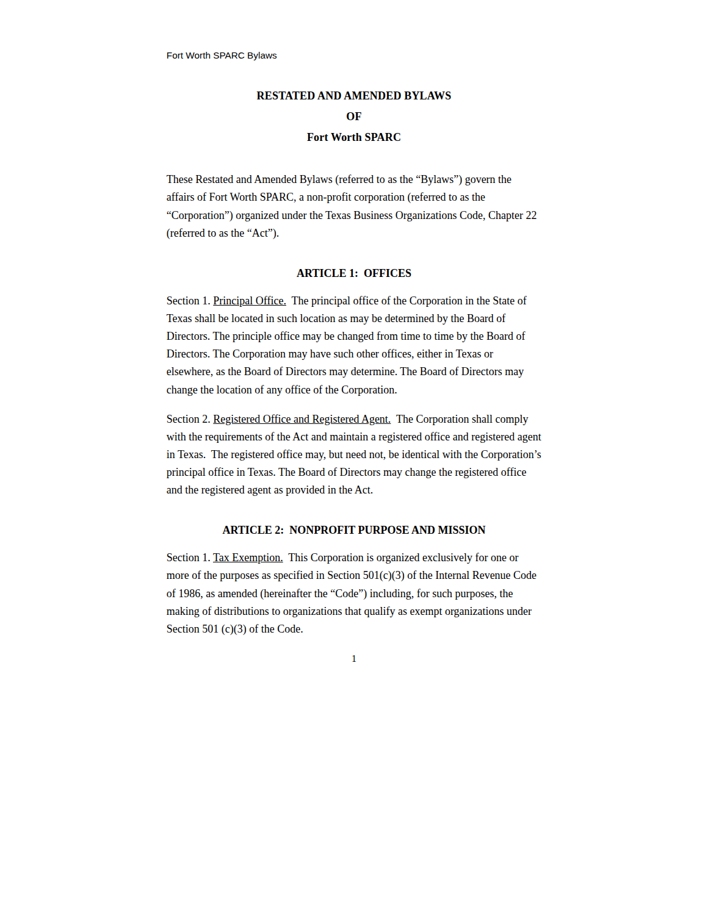Fort Worth SPARC Bylaws
RESTATED AND AMENDED BYLAWS OF Fort Worth SPARC
These Restated and Amended Bylaws (referred to as the “Bylaws”) govern the affairs of Fort Worth SPARC, a non-profit corporation (referred to as the “Corporation”) organized under the Texas Business Organizations Code, Chapter 22 (referred to as the “Act”).
ARTICLE 1: OFFICES
Section 1. Principal Office. The principal office of the Corporation in the State of Texas shall be located in such location as may be determined by the Board of Directors. The principle office may be changed from time to time by the Board of Directors. The Corporation may have such other offices, either in Texas or elsewhere, as the Board of Directors may determine. The Board of Directors may change the location of any office of the Corporation.
Section 2. Registered Office and Registered Agent. The Corporation shall comply with the requirements of the Act and maintain a registered office and registered agent in Texas. The registered office may, but need not, be identical with the Corporation’s principal office in Texas. The Board of Directors may change the registered office and the registered agent as provided in the Act.
ARTICLE 2: NONPROFIT PURPOSE AND MISSION
Section 1. Tax Exemption. This Corporation is organized exclusively for one or more of the purposes as specified in Section 501(c)(3) of the Internal Revenue Code of 1986, as amended (hereinafter the “Code”) including, for such purposes, the making of distributions to organizations that qualify as exempt organizations under Section 501 (c)(3) of the Code.
1